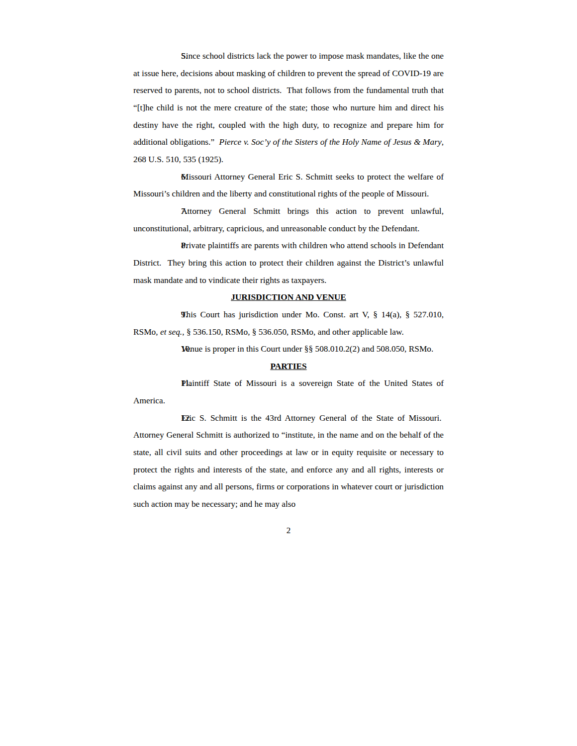5. Since school districts lack the power to impose mask mandates, like the one at issue here, decisions about masking of children to prevent the spread of COVID-19 are reserved to parents, not to school districts. That follows from the fundamental truth that “[t]he child is not the mere creature of the state; those who nurture him and direct his destiny have the right, coupled with the high duty, to recognize and prepare him for additional obligations.” Pierce v. Soc’y of the Sisters of the Holy Name of Jesus & Mary, 268 U.S. 510, 535 (1925).
6. Missouri Attorney General Eric S. Schmitt seeks to protect the welfare of Missouri’s children and the liberty and constitutional rights of the people of Missouri.
7. Attorney General Schmitt brings this action to prevent unlawful, unconstitutional, arbitrary, capricious, and unreasonable conduct by the Defendant.
8. Private plaintiffs are parents with children who attend schools in Defendant District. They bring this action to protect their children against the District’s unlawful mask mandate and to vindicate their rights as taxpayers.
JURISDICTION AND VENUE
9. This Court has jurisdiction under Mo. Const. art V, § 14(a), § 527.010, RSMo, et seq., § 536.150, RSMo, § 536.050, RSMo, and other applicable law.
10. Venue is proper in this Court under §§ 508.010.2(2) and 508.050, RSMo.
PARTIES
11. Plaintiff State of Missouri is a sovereign State of the United States of America.
12. Eric S. Schmitt is the 43rd Attorney General of the State of Missouri. Attorney General Schmitt is authorized to “institute, in the name and on the behalf of the state, all civil suits and other proceedings at law or in equity requisite or necessary to protect the rights and interests of the state, and enforce any and all rights, interests or claims against any and all persons, firms or corporations in whatever court or jurisdiction such action may be necessary; and he may also
2